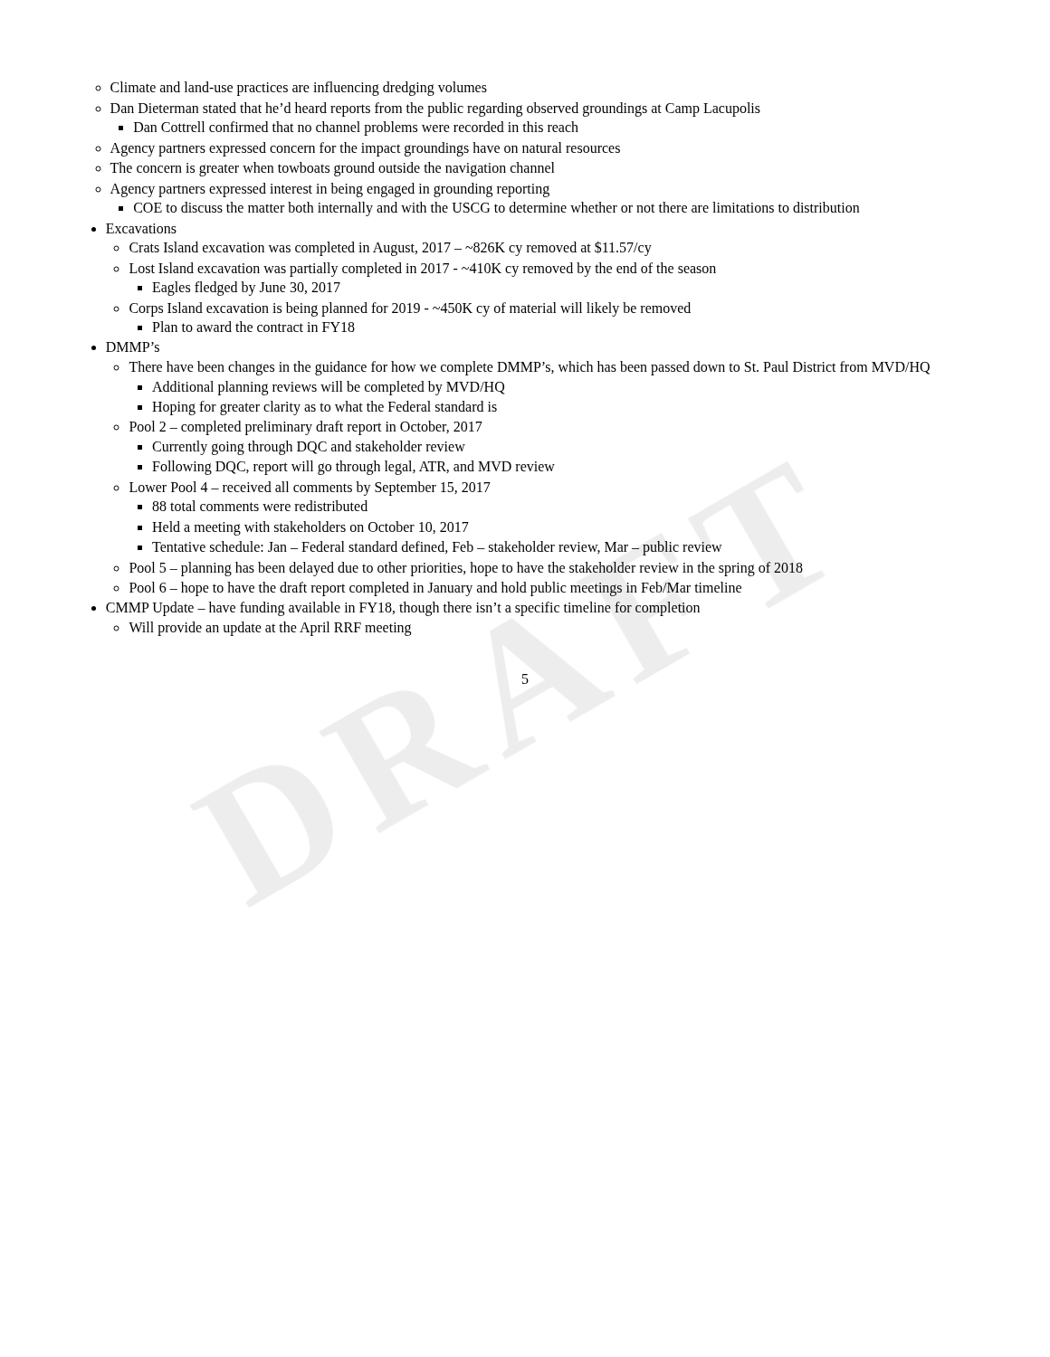DRAFT
Climate and land-use practices are influencing dredging volumes
Dan Dieterman stated that he’d heard reports from the public regarding observed groundings at Camp Lacupolis
Dan Cottrell confirmed that no channel problems were recorded in this reach
Agency partners expressed concern for the impact groundings have on natural resources
The concern is greater when towboats ground outside the navigation channel
Agency partners expressed interest in being engaged in grounding reporting
COE to discuss the matter both internally and with the USCG to determine whether or not there are limitations to distribution
Excavations
Crats Island excavation was completed in August, 2017 – ~826K cy removed at $11.57/cy
Lost Island excavation was partially completed in 2017 - ~410K cy removed by the end of the season
Eagles fledged by June 30, 2017
Corps Island excavation is being planned for 2019 - ~450K cy of material will likely be removed
Plan to award the contract in FY18
DMMP’s
There have been changes in the guidance for how we complete DMMP’s, which has been passed down to St. Paul District from MVD/HQ
Additional planning reviews will be completed by MVD/HQ
Hoping for greater clarity as to what the Federal standard is
Pool 2 – completed preliminary draft report in October, 2017
Currently going through DQC and stakeholder review
Following DQC, report will go through legal, ATR, and MVD review
Lower Pool 4 – received all comments by September 15, 2017
88 total comments were redistributed
Held a meeting with stakeholders on October 10, 2017
Tentative schedule: Jan – Federal standard defined, Feb – stakeholder review, Mar – public review
Pool 5 – planning has been delayed due to other priorities, hope to have the stakeholder review in the spring of 2018
Pool 6 – hope to have the draft report completed in January and hold public meetings in Feb/Mar timeline
CMMP Update – have funding available in FY18, though there isn’t a specific timeline for completion
Will provide an update at the April RRF meeting
5